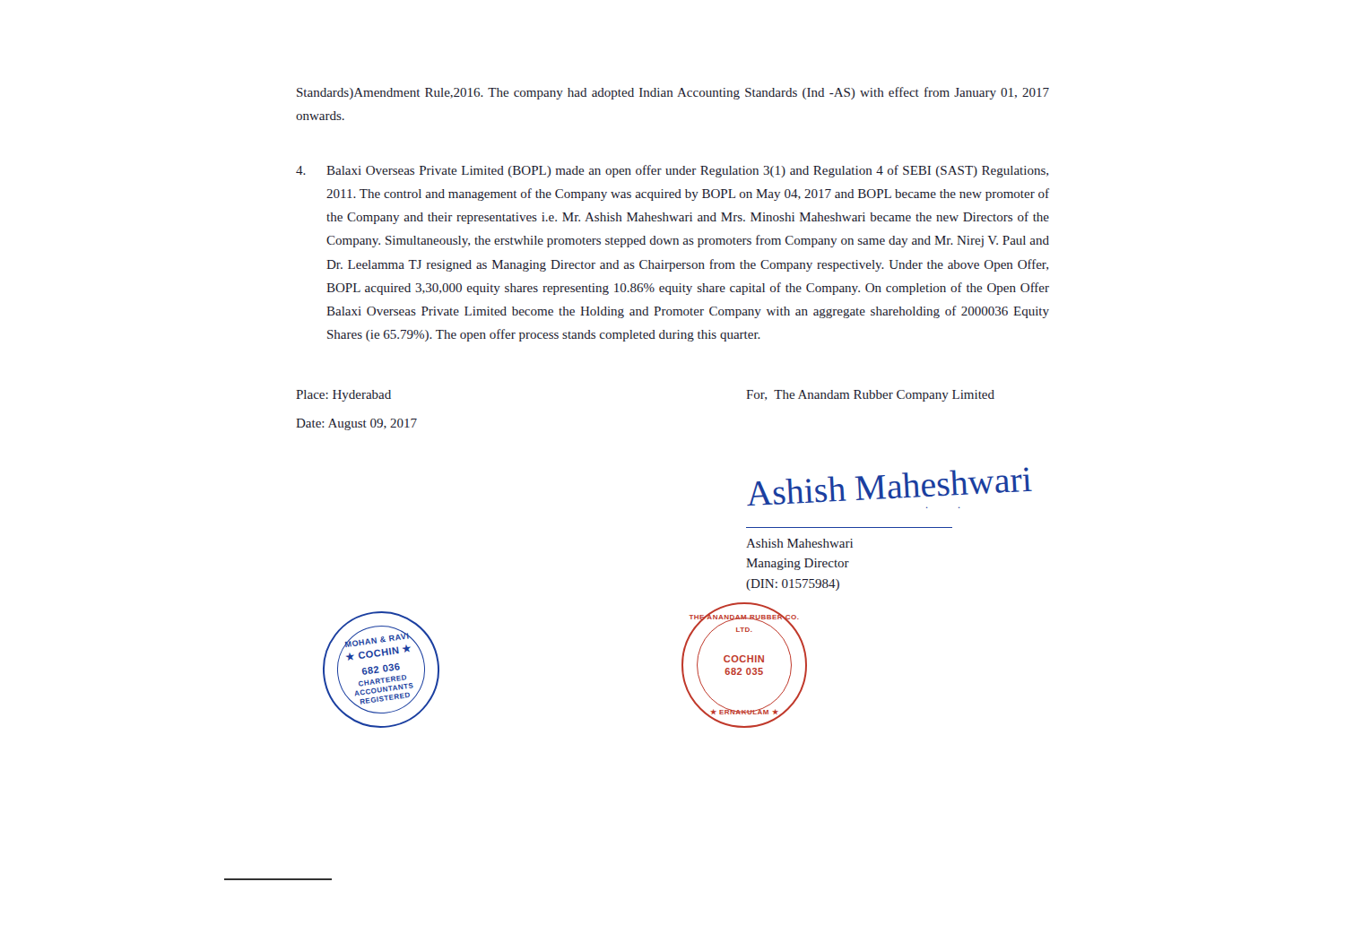Standards)Amendment Rule,2016. The company had adopted Indian Accounting Standards (Ind -AS) with effect from January 01, 2017 onwards.
4.
Balaxi Overseas Private Limited (BOPL) made an open offer under Regulation 3(1) and Regulation 4 of SEBI (SAST) Regulations, 2011. The control and management of the Company was acquired by BOPL on May 04, 2017 and BOPL became the new promoter of the Company and their representatives i.e. Mr. Ashish Maheshwari and Mrs. Minoshi Maheshwari became the new Directors of the Company. Simultaneously, the erstwhile promoters stepped down as promoters from Company on same day and Mr. Nirej V. Paul and Dr. Leelamma TJ resigned as Managing Director and as Chairperson from the Company respectively. Under the above Open Offer, BOPL acquired 3,30,000 equity shares representing 10.86% equity share capital of the Company. On completion of the Open Offer Balaxi Overseas Private Limited become the Holding and Promoter Company with an aggregate shareholding of 2000036 Equity Shares (ie 65.79%). The open offer process stands completed during this quarter.
Place: Hyderabad
Date: August 09, 2017
For, The Anandam Rubber Company Limited
Ashish Maheshwari
. .
Ashish Maheshwari
Managing Director
(DIN: 01575984)
MOHAN & RAVI
★ COCHIN ★
682 036
CHARTERED ACCOUNTANTS
REGISTERED
THE ANANDAM RUBBER CO. LTD.
COCHIN
682 035
★ ERNAKULAM ★